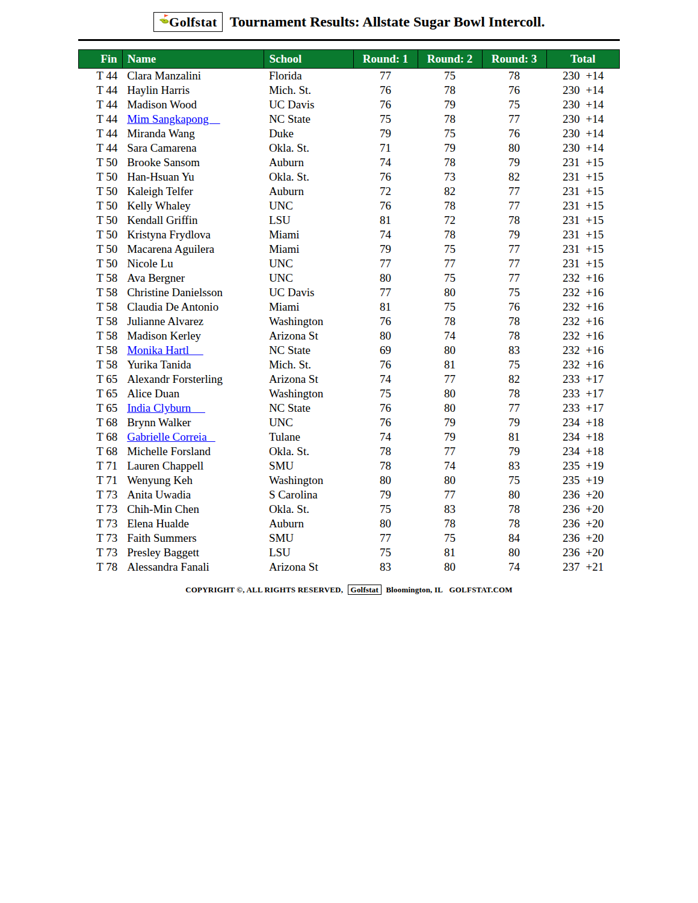⛳Golfstat
Tournament Results: Allstate Sugar Bowl Intercoll.
| Fin | Name | School | Round: 1 | Round: 2 | Round: 3 | Total |
| --- | --- | --- | --- | --- | --- | --- |
| T 44 | Clara Manzalini | Florida | 77 | 75 | 78 | 230 | +14 |
| T 44 | Haylin Harris | Mich. St. | 76 | 78 | 76 | 230 | +14 |
| T 44 | Madison Wood | UC Davis | 76 | 79 | 75 | 230 | +14 |
| T 44 | Mim Sangkapong | NC State | 75 | 78 | 77 | 230 | +14 |
| T 44 | Miranda Wang | Duke | 79 | 75 | 76 | 230 | +14 |
| T 44 | Sara Camarena | Okla. St. | 71 | 79 | 80 | 230 | +14 |
| T 50 | Brooke Sansom | Auburn | 74 | 78 | 79 | 231 | +15 |
| T 50 | Han-Hsuan Yu | Okla. St. | 76 | 73 | 82 | 231 | +15 |
| T 50 | Kaleigh Telfer | Auburn | 72 | 82 | 77 | 231 | +15 |
| T 50 | Kelly Whaley | UNC | 76 | 78 | 77 | 231 | +15 |
| T 50 | Kendall Griffin | LSU | 81 | 72 | 78 | 231 | +15 |
| T 50 | Kristyna Frydlova | Miami | 74 | 78 | 79 | 231 | +15 |
| T 50 | Macarena Aguilera | Miami | 79 | 75 | 77 | 231 | +15 |
| T 50 | Nicole Lu | UNC | 77 | 77 | 77 | 231 | +15 |
| T 58 | Ava Bergner | UNC | 80 | 75 | 77 | 232 | +16 |
| T 58 | Christine Danielsson | UC Davis | 77 | 80 | 75 | 232 | +16 |
| T 58 | Claudia De Antonio | Miami | 81 | 75 | 76 | 232 | +16 |
| T 58 | Julianne Alvarez | Washington | 76 | 78 | 78 | 232 | +16 |
| T 58 | Madison Kerley | Arizona St | 80 | 74 | 78 | 232 | +16 |
| T 58 | Monika Hartl | NC State | 69 | 80 | 83 | 232 | +16 |
| T 58 | Yurika Tanida | Mich. St. | 76 | 81 | 75 | 232 | +16 |
| T 65 | Alexandr Forsterling | Arizona St | 74 | 77 | 82 | 233 | +17 |
| T 65 | Alice Duan | Washington | 75 | 80 | 78 | 233 | +17 |
| T 65 | India Clyburn | NC State | 76 | 80 | 77 | 233 | +17 |
| T 68 | Brynn Walker | UNC | 76 | 79 | 79 | 234 | +18 |
| T 68 | Gabrielle Correia | Tulane | 74 | 79 | 81 | 234 | +18 |
| T 68 | Michelle Forsland | Okla. St. | 78 | 77 | 79 | 234 | +18 |
| T 71 | Lauren Chappell | SMU | 78 | 74 | 83 | 235 | +19 |
| T 71 | Wenyung Keh | Washington | 80 | 80 | 75 | 235 | +19 |
| T 73 | Anita Uwadia | S Carolina | 79 | 77 | 80 | 236 | +20 |
| T 73 | Chih-Min Chen | Okla. St. | 75 | 83 | 78 | 236 | +20 |
| T 73 | Elena Hualde | Auburn | 80 | 78 | 78 | 236 | +20 |
| T 73 | Faith Summers | SMU | 77 | 75 | 84 | 236 | +20 |
| T 73 | Presley Baggett | LSU | 75 | 81 | 80 | 236 | +20 |
| T 78 | Alessandra Fanali | Arizona St | 83 | 80 | 74 | 237 | +21 |
COPYRIGHT ©, ALL RIGHTS RESERVED, Golfstat Bloomington, IL GOLFSTAT.COM